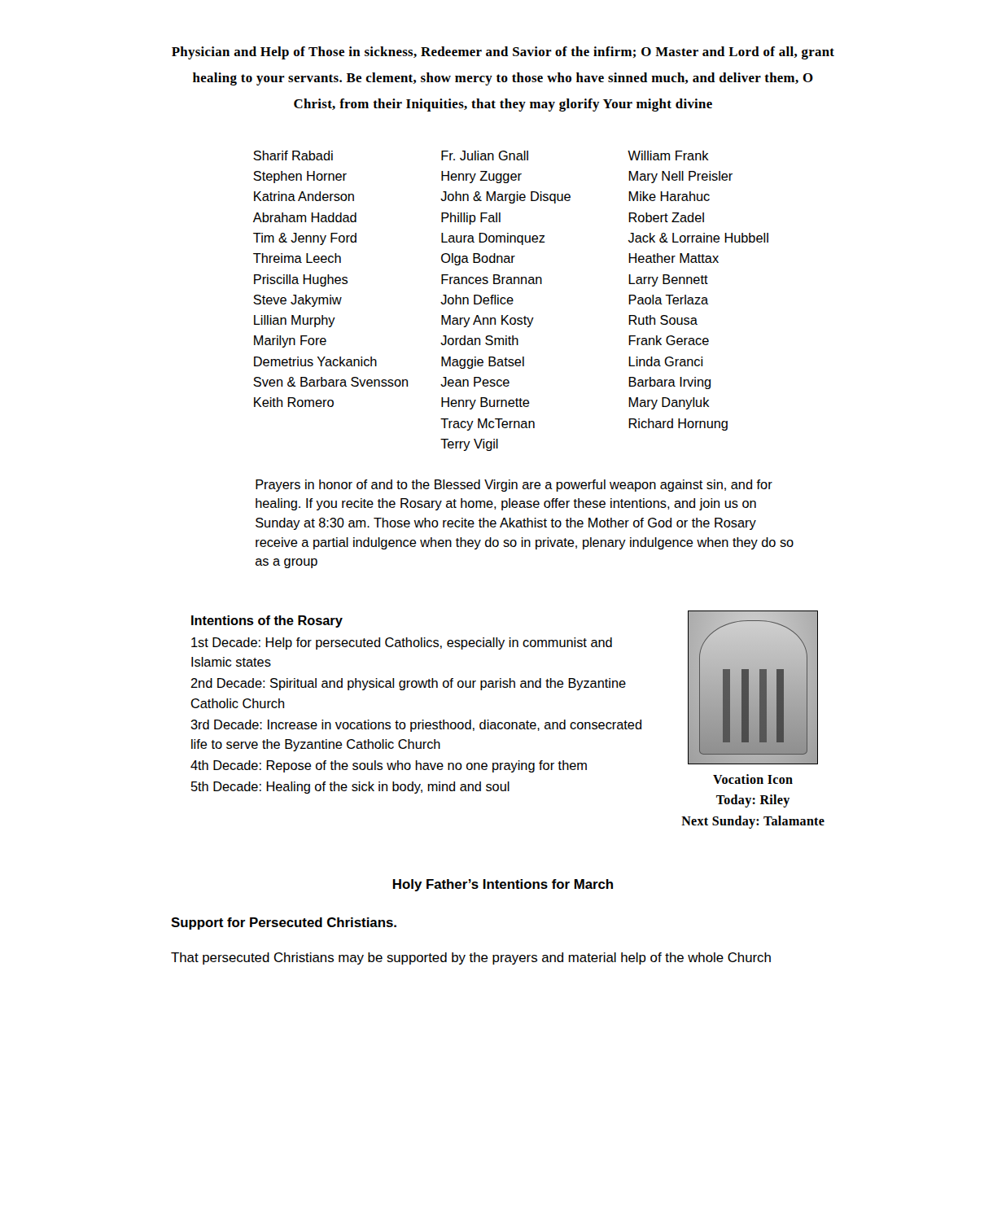Physician and Help of Those in sickness, Redeemer and Savior of the infirm; O Master and Lord of all, grant healing to your servants. Be clement, show mercy to those who have sinned much, and deliver them, O Christ, from their Iniquities, that they may glorify Your might divine
Sharif Rabadi
Stephen Horner
Katrina Anderson
Abraham Haddad
Tim & Jenny Ford
Threima Leech
Priscilla Hughes
Steve Jakymiw
Lillian Murphy
Marilyn Fore
Demetrius Yackanich
Sven & Barbara Svensson
Keith Romero
Fr. Julian Gnall
Henry Zugger
John & Margie Disque
Phillip Fall
Laura Dominquez
Olga Bodnar
Frances Brannan
John Deflice
Mary Ann Kosty
Jordan Smith
Maggie Batsel
Jean Pesce
Henry Burnette
Tracy McTernan
Terry Vigil
William Frank
Mary Nell Preisler
Mike Harahuc
Robert Zadel
Jack & Lorraine Hubbell
Heather Mattax
Larry Bennett
Paola Terlaza
Ruth Sousa
Frank Gerace
Linda Granci
Barbara Irving
Mary Danyluk
Richard Hornung
Prayers in honor of and to the Blessed Virgin are a powerful weapon against sin, and for healing. If you recite the Rosary at home, please offer these intentions, and join us on Sunday at 8:30 am. Those who recite the Akathist to the Mother of God or the Rosary receive a partial indulgence when they do so in private, plenary indulgence when they do so as a group
Intentions of the Rosary
1st Decade: Help for persecuted Catholics, especially in communist and Islamic states
2nd Decade: Spiritual and physical growth of our parish and the Byzantine Catholic Church
3rd Decade: Increase in vocations to priesthood, diaconate, and consecrated life to serve the Byzantine Catholic Church
4th Decade: Repose of the souls who have no one praying for them
5th Decade: Healing of the sick in body, mind and soul
Vocation Icon
Today: Riley
Next Sunday: Talamante
Holy Father’s Intentions for March
Support for Persecuted Christians.
That persecuted Christians may be supported by the prayers and material help of the whole Church